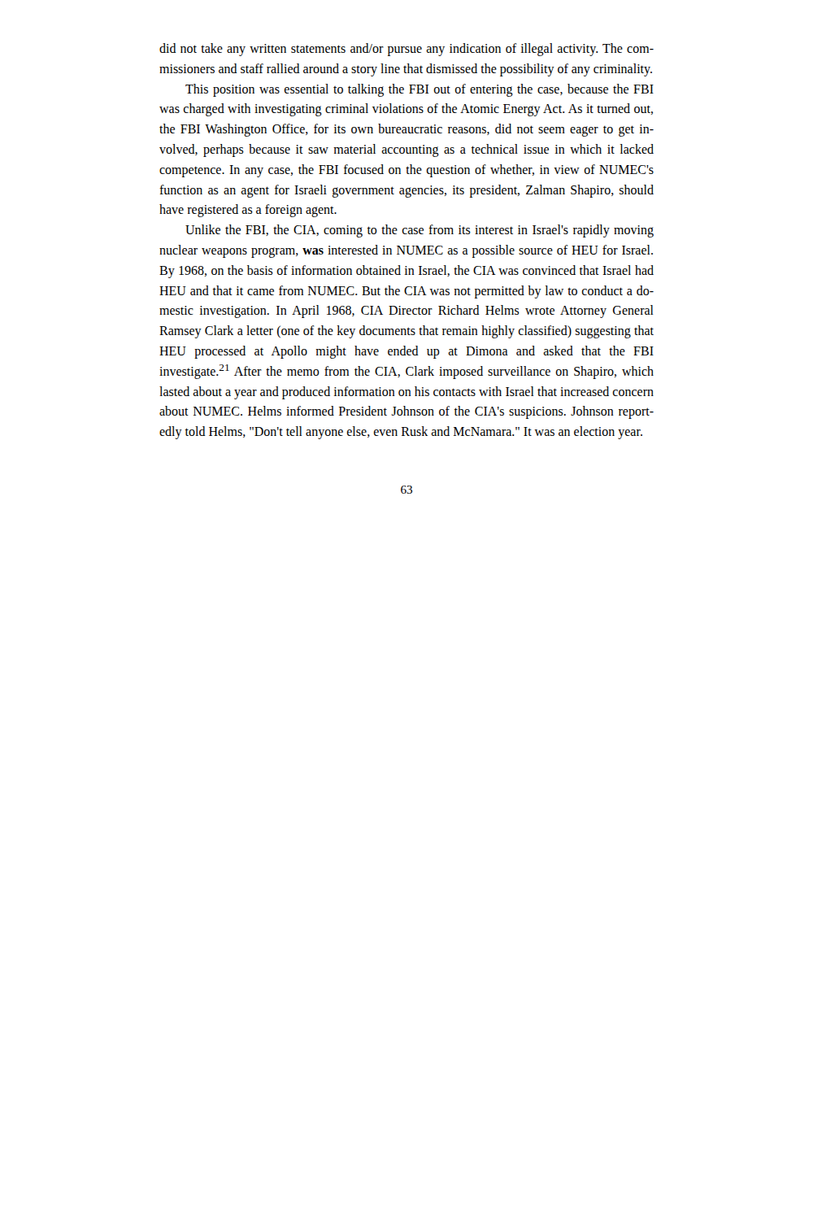did not take any written statements and/or pursue any indication of illegal activity. The commissioners and staff rallied around a story line that dismissed the possibility of any criminality.
This position was essential to talking the FBI out of entering the case, because the FBI was charged with investigating criminal violations of the Atomic Energy Act. As it turned out, the FBI Washington Office, for its own bureaucratic reasons, did not seem eager to get involved, perhaps because it saw material accounting as a technical issue in which it lacked competence. In any case, the FBI focused on the question of whether, in view of NUMEC's function as an agent for Israeli government agencies, its president, Zalman Shapiro, should have registered as a foreign agent.
Unlike the FBI, the CIA, coming to the case from its interest in Israel's rapidly moving nuclear weapons program, was interested in NUMEC as a possible source of HEU for Israel. By 1968, on the basis of information obtained in Israel, the CIA was convinced that Israel had HEU and that it came from NUMEC. But the CIA was not permitted by law to conduct a domestic investigation. In April 1968, CIA Director Richard Helms wrote Attorney General Ramsey Clark a letter (one of the key documents that remain highly classified) suggesting that HEU processed at Apollo might have ended up at Dimona and asked that the FBI investigate.21 After the memo from the CIA, Clark imposed surveillance on Shapiro, which lasted about a year and produced information on his contacts with Israel that increased concern about NUMEC. Helms informed President Johnson of the CIA's suspicions. Johnson reportedly told Helms, "Don't tell anyone else, even Rusk and McNamara." It was an election year.
63